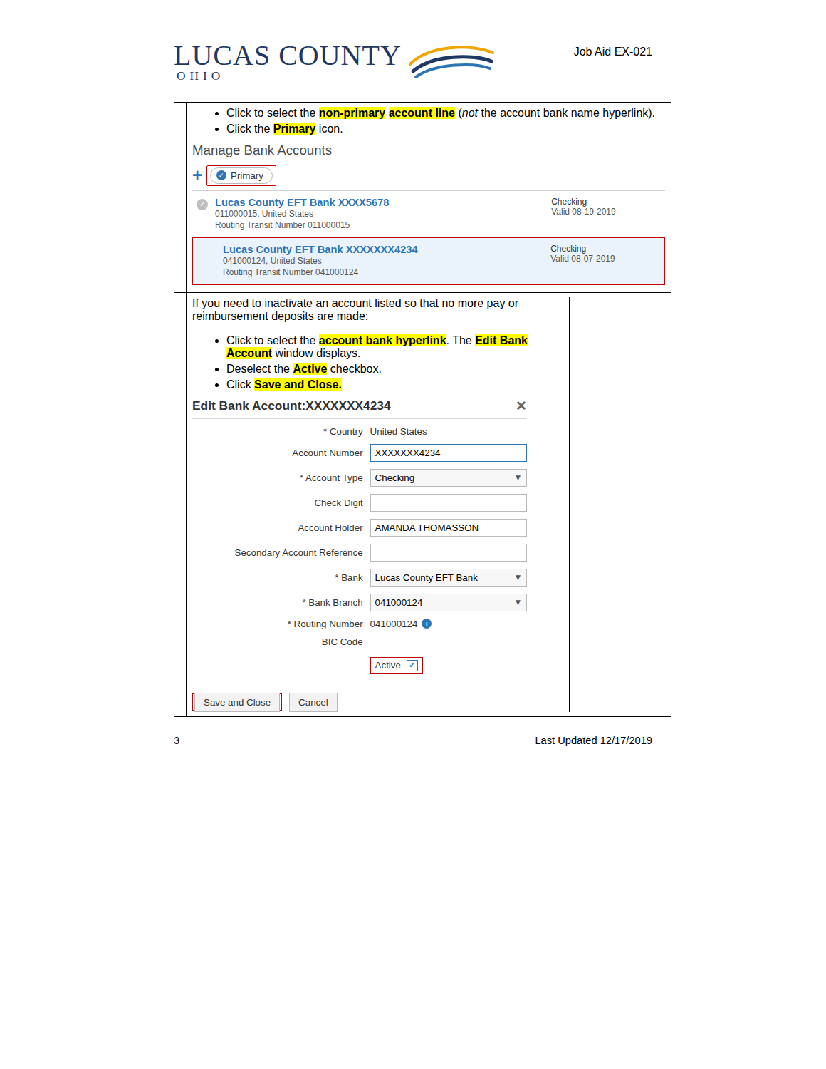LUCAS COUNTY
OHIO
Job Aid EX-021
| | Click to select the non-primary account line ( not the account bank name hyperlink). Click the Primary icon. Manage Bank Accounts + ✓ Primary ✓ Lucas County EFT Bank XXXX5678 011000015, United States Routing Transit Number 011000015 Checking Valid 08-19-2019 Lucas County EFT Bank XXXXXXX4234 041000124, United States Routing Transit Number 041000124 Checking Valid 08-07-2019 |
| | If you need to inactivate an account listed so that no more pay or reimbursement deposits are made: Click to select the account bank hyperlink . The Edit Bank Account window displays. Deselect the Active checkbox. Click Save and Close. Edit Bank Account:XXXXXXX4234 ✕ * Country United States Account Number XXXXXXX4234 * Account Type Checking ▼ Check Digit Account Holder AMANDA THOMASSON Secondary Account Reference * Bank Lucas County EFT Bank ▼ * Bank Branch 041000124 ▼ * Routing Number 041000124 i BIC Code Active ✓ Save and Close Cancel |
3
Last Updated 12/17/2019